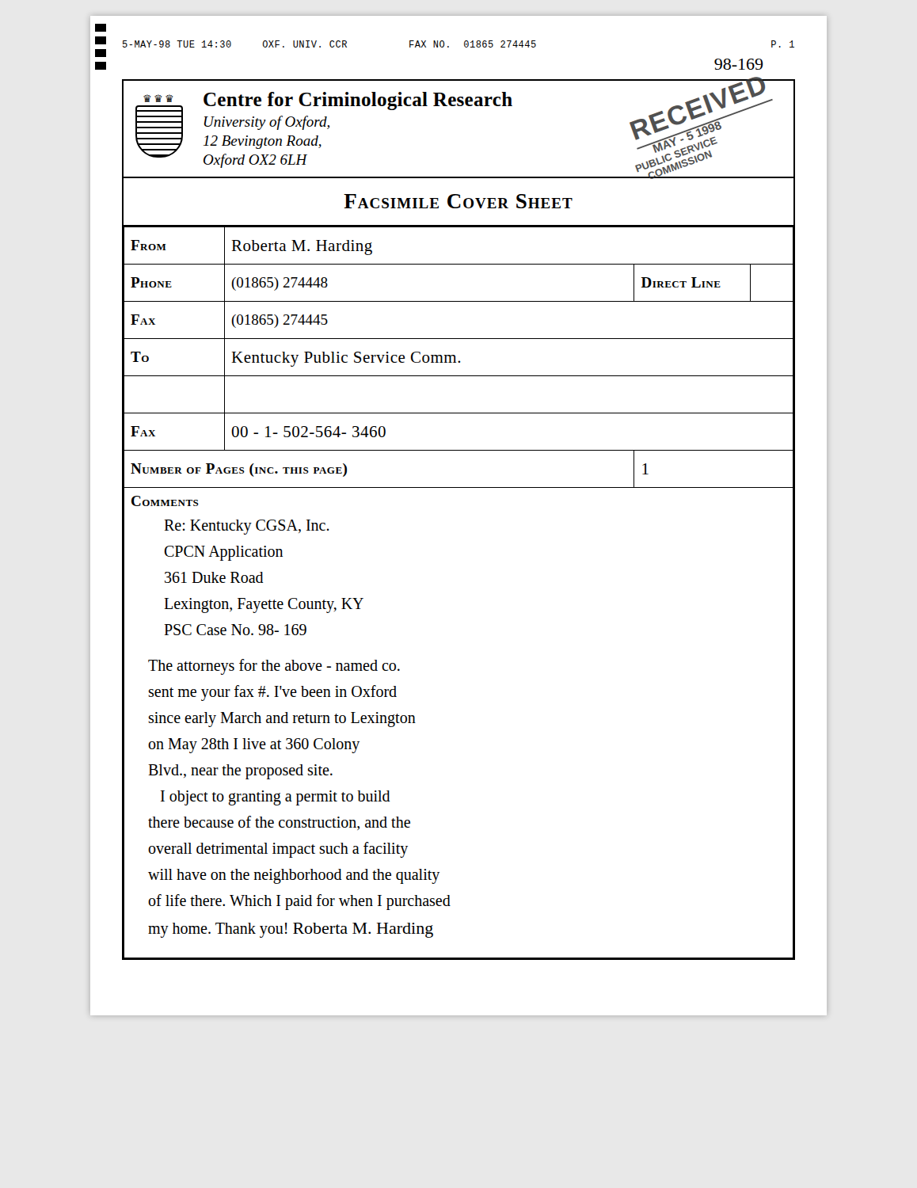5-MAY-98 TUE 14:30 OXF. UNIV. CCR FAX NO. 01865 274445 P. 1
98-169
♛♛♛
Centre for Criminological Research
University of Oxford,
12 Bevington Road,
Oxford OX2 6LH
RECEIVED MAY - 5 1998 PUBLIC SERVICE
COMMISSION
Facsimile Cover Sheet
| From | Roberta M. Harding |
| Phone | (01865) 274448 | Direct Line | |
| Fax | (01865) 274445 |
| To | Kentucky Public Service Comm. |
| Fax | 00 - 1- 502-564- 3460 |
| Number of Pages (inc. this page) | 1 |
Comments
Re: Kentucky CGSA, Inc.
CPCN Application
361 Duke Road
Lexington, Fayette County, KY
PSC Case No. 98- 169
The attorneys for the above - named co.
sent me your fax #. I've been in Oxford
since early March and return to Lexington
on May 28th I live at 360 Colony
Blvd., near the proposed site.
I object to granting a permit to build
there because of the construction, and the
overall detrimental impact such a facility
will have on the neighborhood and the quality
of life there. Which I paid for when I purchased
my home. Thank you! Roberta M. Harding